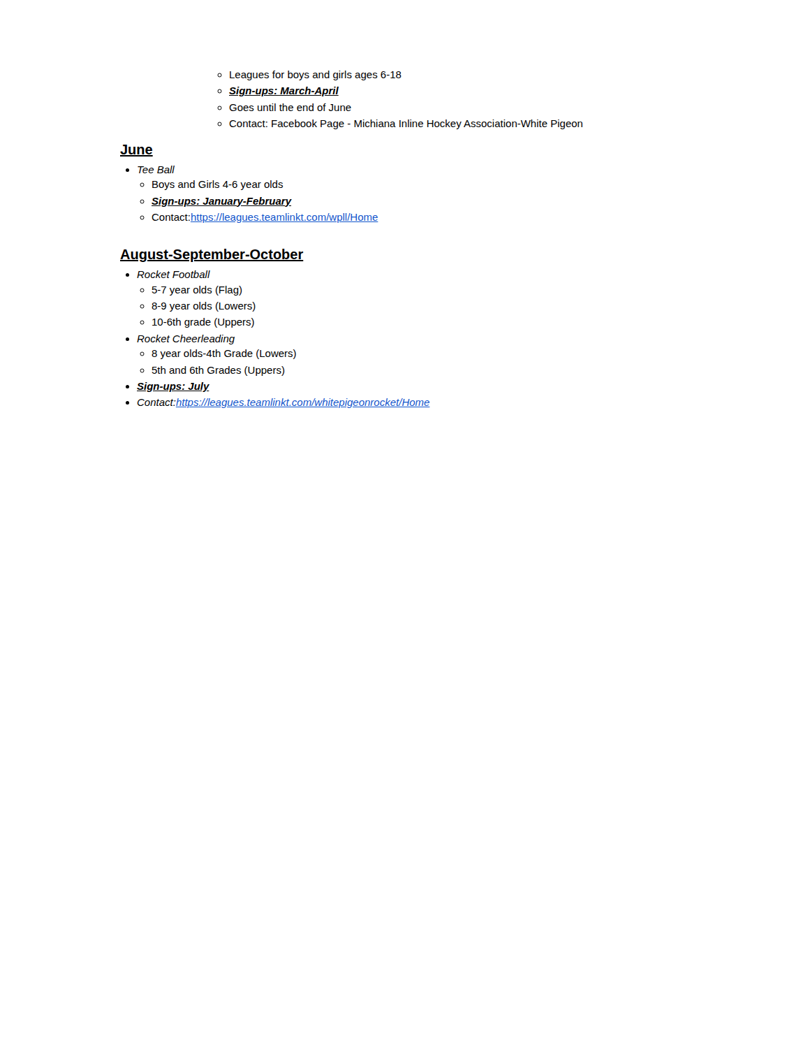Leagues for boys and girls ages 6-18
Sign-ups: March-April
Goes until the end of June
Contact: Facebook Page - Michiana Inline Hockey Association-White Pigeon
June
Tee Ball
Boys and Girls 4-6 year olds
Sign-ups: January-February
Contact:https://leagues.teamlinkt.com/wpll/Home
August-September-October
Rocket Football
5-7 year olds (Flag)
8-9 year olds (Lowers)
10-6th grade (Uppers)
Rocket Cheerleading
8 year olds-4th Grade (Lowers)
5th and 6th Grades (Uppers)
Sign-ups: July
Contact:https://leagues.teamlinkt.com/whitepigeonrocket/Home